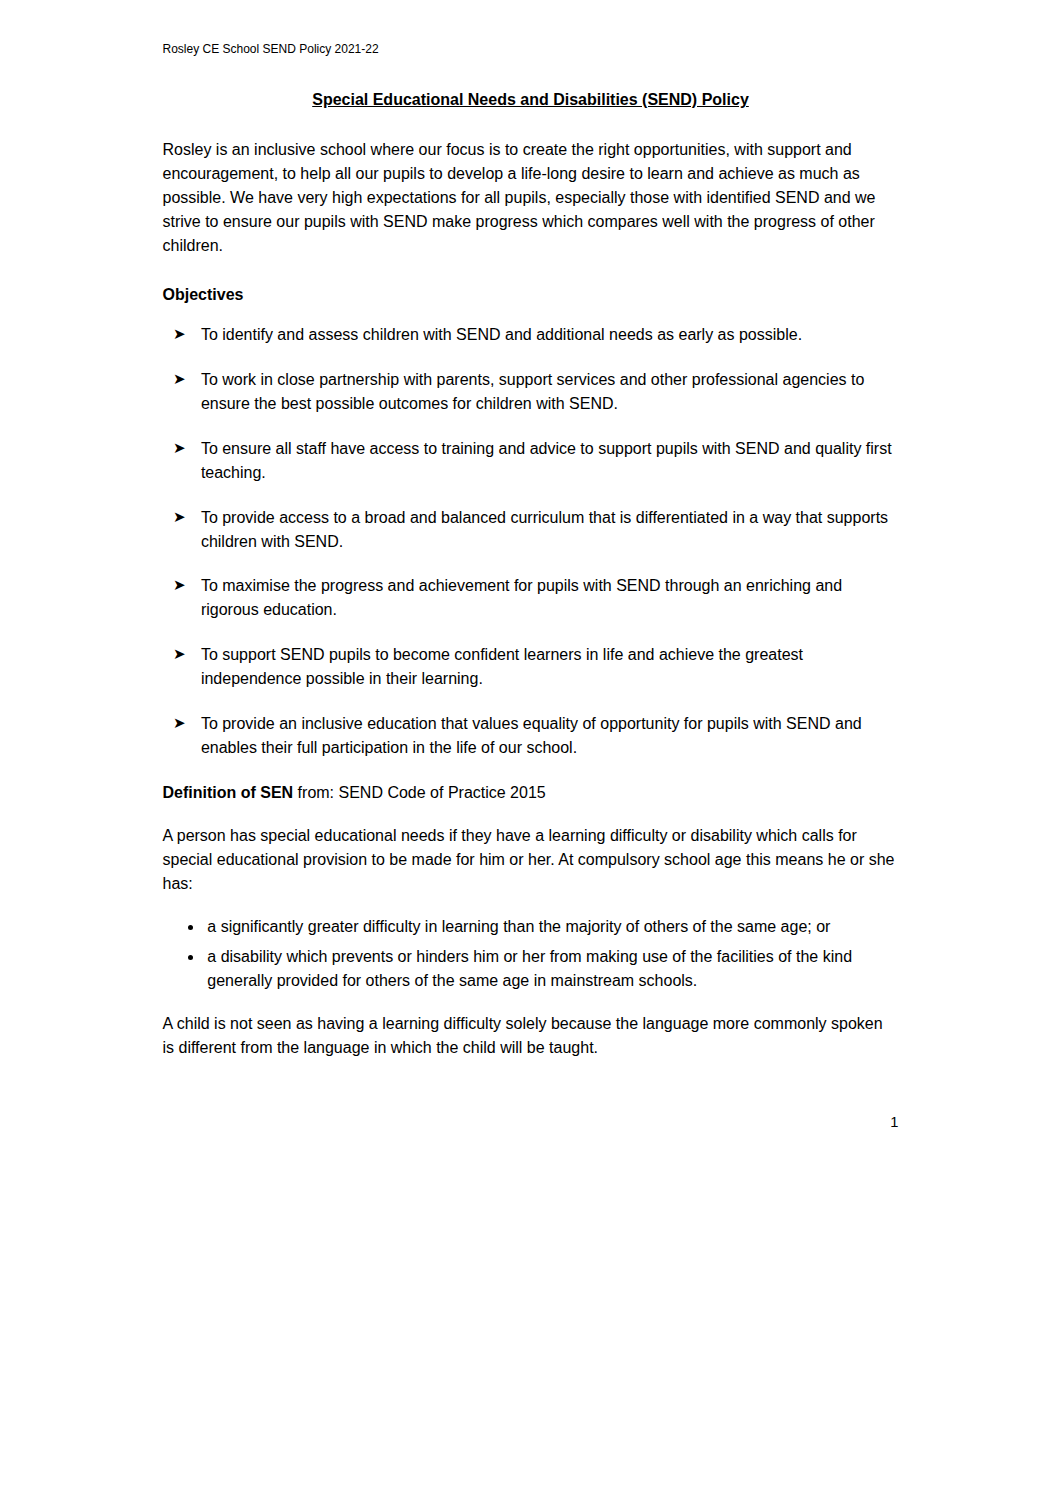Rosley CE School SEND Policy 2021-22
Special Educational Needs and Disabilities (SEND) Policy
Rosley is an inclusive school where our focus is to create the right opportunities, with support and encouragement, to help all our pupils to develop a life-long desire to learn and achieve as much as possible. We have very high expectations for all pupils, especially those with identified SEND and we strive to ensure our pupils with SEND make progress which compares well with the progress of other children.
Objectives
To identify and assess children with SEND and additional needs as early as possible.
To work in close partnership with parents, support services and other professional agencies to ensure the best possible outcomes for children with SEND.
To ensure all staff have access to training and advice to support pupils with SEND and quality first teaching.
To provide access to a broad and balanced curriculum that is differentiated in a way that supports children with SEND.
To maximise the progress and achievement for pupils with SEND through an enriching and rigorous education.
To support SEND pupils to become confident learners in life and achieve the greatest independence possible in their learning.
To provide an inclusive education that values equality of opportunity for pupils with SEND and enables their full participation in the life of our school.
Definition of SEN from: SEND Code of Practice 2015
A person has special educational needs if they have a learning difficulty or disability which calls for special educational provision to be made for him or her. At compulsory school age this means he or she has:
a significantly greater difficulty in learning than the majority of others of the same age; or
a disability which prevents or hinders him or her from making use of the facilities of the kind generally provided for others of the same age in mainstream schools.
A child is not seen as having a learning difficulty solely because the language more commonly spoken is different from the language in which the child will be taught.
1